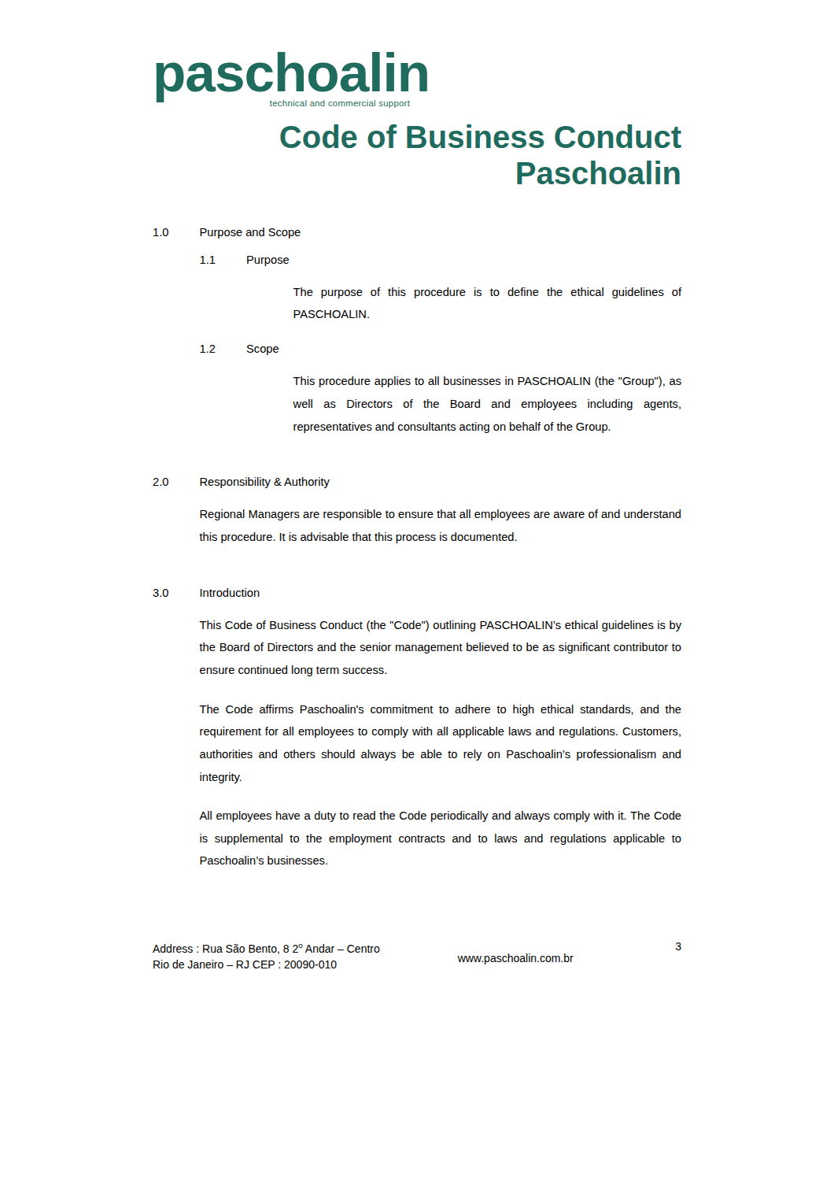paschoalin
technical and commercial support
Code of Business Conduct
Paschoalin
1.0 Purpose and Scope
1.1 Purpose
The purpose of this procedure is to define the ethical guidelines of PASCHOALIN.
1.2 Scope
This procedure applies to all businesses in PASCHOALIN (the "Group"), as well as Directors of the Board and employees including agents, representatives and consultants acting on behalf of the Group.
2.0 Responsibility & Authority
Regional Managers are responsible to ensure that all employees are aware of and understand this procedure. It is advisable that this process is documented.
3.0 Introduction
This Code of Business Conduct (the "Code") outlining PASCHOALIN’s ethical guidelines is by the Board of Directors and the senior management believed to be as significant contributor to ensure continued long term success.
The Code affirms Paschoalin's commitment to adhere to high ethical standards, and the requirement for all employees to comply with all applicable laws and regulations. Customers, authorities and others should always be able to rely on Paschoalin’s professionalism and integrity.
All employees have a duty to read the Code periodically and always comply with it. The Code is supplemental to the employment contracts and to laws and regulations applicable to Paschoalin’s businesses.
Address : Rua São Bento, 8 2o Andar – Centro
Rio de Janeiro – RJ CEP : 20090-010
www.paschoalin.com.br
3